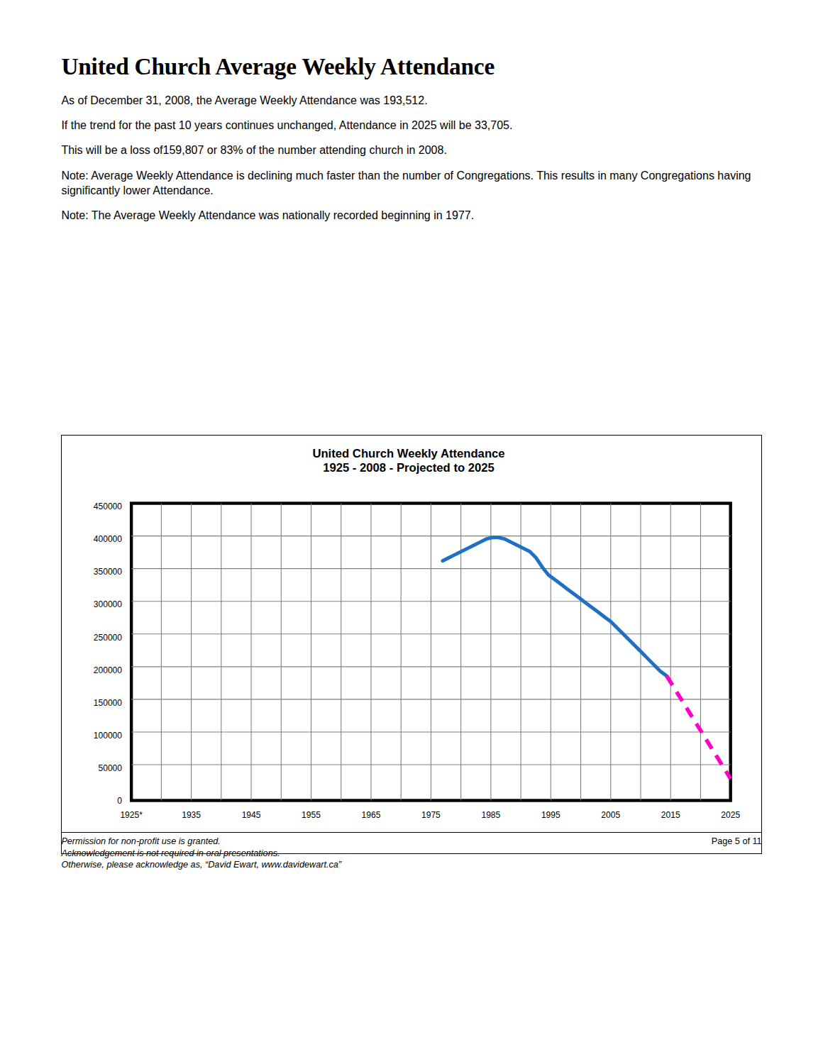United Church Average Weekly Attendance
As of December 31, 2008, the Average Weekly Attendance was 193,512.
If the trend for the past 10 years continues unchanged, Attendance in 2025 will be 33,705.
This will be a loss of159,807 or 83% of the number attending church in 2008.
Note: Average Weekly Attendance is declining much faster than the number of Congregations. This results in many Congregations having significantly lower Attendance.
Note: The Average Weekly Attendance was nationally recorded beginning in 1977.
United Church Weekly Attendance
1925 - 2008 - Projected to 2025
450000 400000 350000 300000 250000 200000 150000 100000 50000 0 1925* 1935 1945 1955 1965 1975 1985 1995 2005 2015 2025
Permission for non-profit use is granted.
Acknowledgement is not required in oral presentations.
Otherwise, please acknowledge as, “David Ewart, www.davidewart.ca”
Page 5 of 11